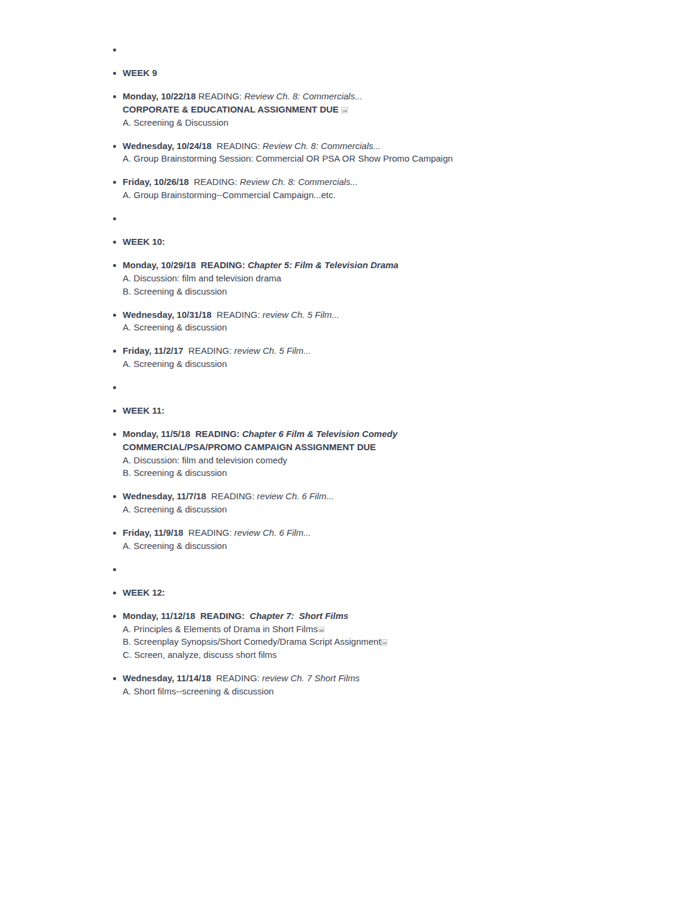WEEK 9
Monday, 10/22/18 READING: Review Ch. 8: Commercials...
CORPORATE & EDUCATIONAL ASSIGNMENT DUE
A. Screening & Discussion
Wednesday, 10/24/18 READING: Review Ch. 8: Commercials...
A. Group Brainstorming Session: Commercial OR PSA OR Show Promo Campaign
Friday, 10/26/18 READING: Review Ch. 8: Commercials...
A. Group Brainstorming--Commercial Campaign...etc.
WEEK 10:
Monday, 10/29/18 READING: Chapter 5: Film & Television Drama
A. Discussion: film and television drama
B. Screening & discussion
Wednesday, 10/31/18 READING: review Ch. 5 Film...
A. Screening & discussion
Friday, 11/2/17 READING: review Ch. 5 Film...
A. Screening & discussion
WEEK 11:
Monday, 11/5/18 READING: Chapter 6 Film & Television Comedy
COMMERCIAL/PSA/PROMO CAMPAIGN ASSIGNMENT DUE
A. Discussion: film and television comedy
B. Screening & discussion
Wednesday, 11/7/18 READING: review Ch. 6 Film...
A. Screening & discussion
Friday, 11/9/18 READING: review Ch. 6 Film...
A. Screening & discussion
WEEK 12:
Monday, 11/12/18 READING: Chapter 7: Short Films
A. Principles & Elements of Drama in Short Films
B. Screenplay Synopsis/Short Comedy/Drama Script Assignment
C. Screen, analyze, discuss short films
Wednesday, 11/14/18 READING: review Ch. 7 Short Films
A. Short films--screening & discussion